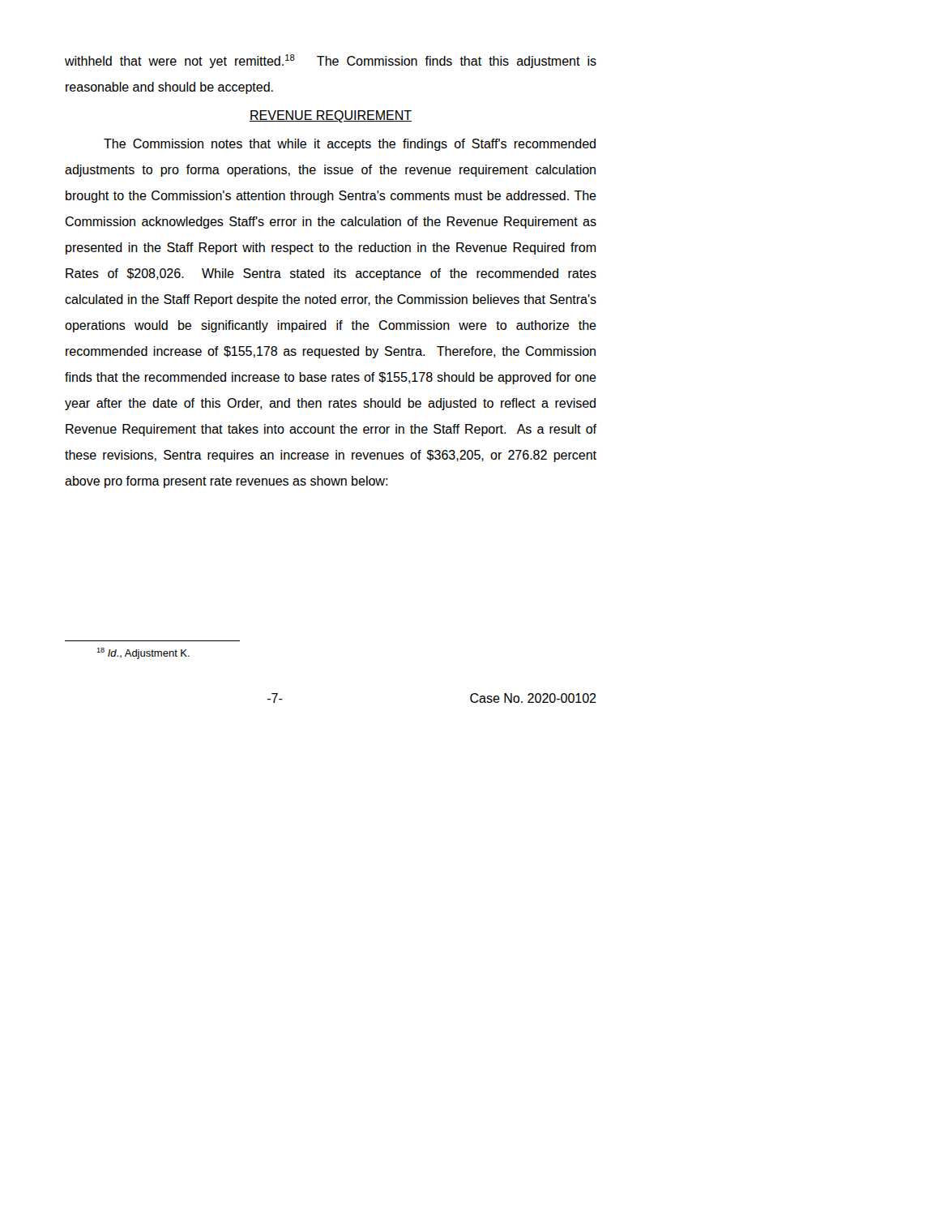withheld that were not yet remitted.18 The Commission finds that this adjustment is reasonable and should be accepted.
REVENUE REQUIREMENT
The Commission notes that while it accepts the findings of Staff's recommended adjustments to pro forma operations, the issue of the revenue requirement calculation brought to the Commission's attention through Sentra's comments must be addressed. The Commission acknowledges Staff's error in the calculation of the Revenue Requirement as presented in the Staff Report with respect to the reduction in the Revenue Required from Rates of $208,026. While Sentra stated its acceptance of the recommended rates calculated in the Staff Report despite the noted error, the Commission believes that Sentra's operations would be significantly impaired if the Commission were to authorize the recommended increase of $155,178 as requested by Sentra. Therefore, the Commission finds that the recommended increase to base rates of $155,178 should be approved for one year after the date of this Order, and then rates should be adjusted to reflect a revised Revenue Requirement that takes into account the error in the Staff Report. As a result of these revisions, Sentra requires an increase in revenues of $363,205, or 276.82 percent above pro forma present rate revenues as shown below:
18 Id., Adjustment K.
-7- Case No. 2020-00102